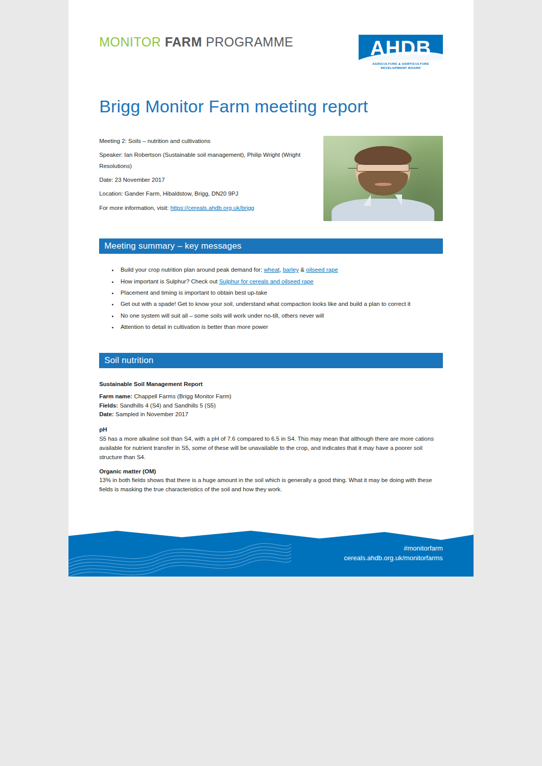MONITOR FARM PROGRAMME
AHDB
Agriculture & Horticulture
Development Board
Brigg Monitor Farm meeting report
Meeting 2: Soils – nutrition and cultivations
Speaker: Ian Robertson (Sustainable soil management), Philip Wright (Wright Resolutions)
Date: 23 November 2017
Location: Gander Farm, Hibaldstow, Brigg, DN20 9PJ
For more information, visit: https://cereals.ahdb.org.uk/brigg
Meeting summary – key messages
Build your crop nutrition plan around peak demand for; wheat, barley & oilseed rape
How important is Sulphur? Check out Sulphur for cereals and oilseed rape
Placement and timing is important to obtain best up-take
Get out with a spade! Get to know your soil, understand what compaction looks like and build a plan to correct it
No one system will suit all – some soils will work under no-till, others never will
Attention to detail in cultivation is better than more power
Soil nutrition
Sustainable Soil Management Report
Farm name: Chappell Farms (Brigg Monitor Farm) Fields: Sandhills 4 (S4) and Sandhills 5 (S5) Date: Sampled in November 2017
pH
S5 has a more alkaline soil than S4, with a pH of 7.6 compared to 6.5 in S4. This may mean that although there are more cations available for nutrient transfer in S5, some of these will be unavailable to the crop, and indicates that it may have a poorer soil structure than S4.
Organic matter (OM)
13% in both fields shows that there is a huge amount in the soil which is generally a good thing. What it may be doing with these fields is masking the true characteristics of the soil and how they work.
#monitorfarm
cereals.ahdb.org.uk/monitorfarms